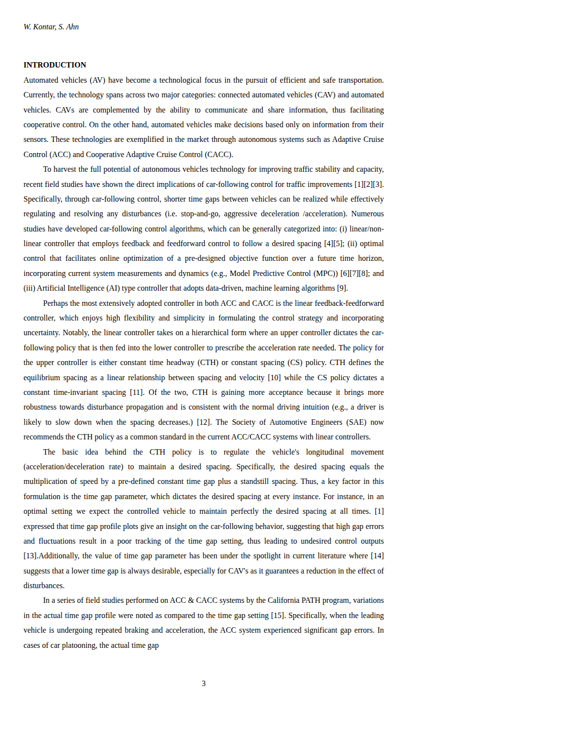W. Kontar, S. Ahn
Introduction
Automated vehicles (AV) have become a technological focus in the pursuit of efficient and safe transportation. Currently, the technology spans across two major categories: connected automated vehicles (CAV) and automated vehicles. CAVs are complemented by the ability to communicate and share information, thus facilitating cooperative control. On the other hand, automated vehicles make decisions based only on information from their sensors. These technologies are exemplified in the market through autonomous systems such as Adaptive Cruise Control (ACC) and Cooperative Adaptive Cruise Control (CACC).
To harvest the full potential of autonomous vehicles technology for improving traffic stability and capacity, recent field studies have shown the direct implications of car-following control for traffic improvements [1][2][3]. Specifically, through car-following control, shorter time gaps between vehicles can be realized while effectively regulating and resolving any disturbances (i.e. stop-and-go, aggressive deceleration /acceleration). Numerous studies have developed car-following control algorithms, which can be generally categorized into: (i) linear/non-linear controller that employs feedback and feedforward control to follow a desired spacing [4][5]; (ii) optimal control that facilitates online optimization of a pre-designed objective function over a future time horizon, incorporating current system measurements and dynamics (e.g., Model Predictive Control (MPC)) [6][7][8]; and (iii) Artificial Intelligence (AI) type controller that adopts data-driven, machine learning algorithms [9].
Perhaps the most extensively adopted controller in both ACC and CACC is the linear feedback-feedforward controller, which enjoys high flexibility and simplicity in formulating the control strategy and incorporating uncertainty. Notably, the linear controller takes on a hierarchical form where an upper controller dictates the car-following policy that is then fed into the lower controller to prescribe the acceleration rate needed. The policy for the upper controller is either constant time headway (CTH) or constant spacing (CS) policy. CTH defines the equilibrium spacing as a linear relationship between spacing and velocity [10] while the CS policy dictates a constant time-invariant spacing [11]. Of the two, CTH is gaining more acceptance because it brings more robustness towards disturbance propagation and is consistent with the normal driving intuition (e.g., a driver is likely to slow down when the spacing decreases.) [12]. The Society of Automotive Engineers (SAE) now recommends the CTH policy as a common standard in the current ACC/CACC systems with linear controllers.
The basic idea behind the CTH policy is to regulate the vehicle's longitudinal movement (acceleration/deceleration rate) to maintain a desired spacing. Specifically, the desired spacing equals the multiplication of speed by a pre-defined constant time gap plus a standstill spacing. Thus, a key factor in this formulation is the time gap parameter, which dictates the desired spacing at every instance. For instance, in an optimal setting we expect the controlled vehicle to maintain perfectly the desired spacing at all times. [1] expressed that time gap profile plots give an insight on the car-following behavior, suggesting that high gap errors and fluctuations result in a poor tracking of the time gap setting, thus leading to undesired control outputs [13].Additionally, the value of time gap parameter has been under the spotlight in current literature where [14] suggests that a lower time gap is always desirable, especially for CAV's as it guarantees a reduction in the effect of disturbances.
In a series of field studies performed on ACC & CACC systems by the California PATH program, variations in the actual time gap profile were noted as compared to the time gap setting [15]. Specifically, when the leading vehicle is undergoing repeated braking and acceleration, the ACC system experienced significant gap errors. In cases of car platooning, the actual time gap
3